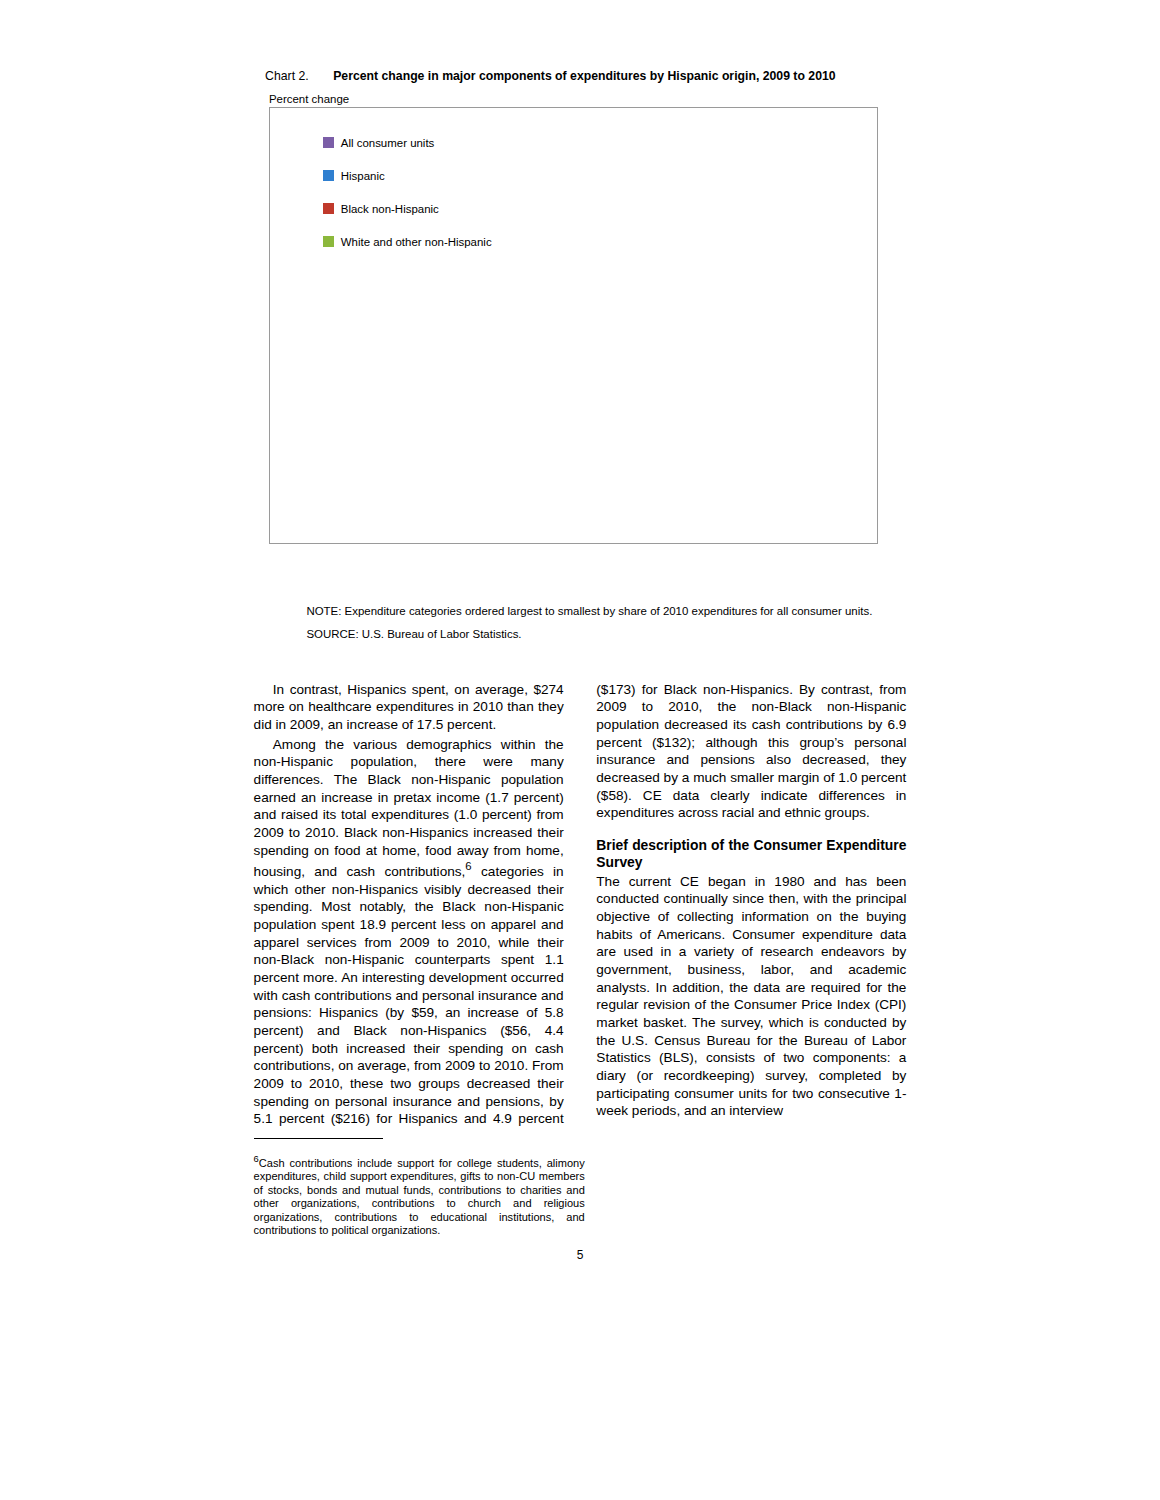Chart 2. Percent change in major components of expenditures by Hispanic origin, 2009 to 2010
Percent change
All consumer units
Hispanic
Black non-Hispanic
White and other non-Hispanic
NOTE: Expenditure categories ordered largest to smallest by share of 2010 expenditures for all consumer units.
SOURCE: U.S. Bureau of Labor Statistics.
In contrast, Hispanics spent, on average, $274 more on healthcare expenditures in 2010 than they did in 2009, an increase of 17.5 percent.
Among the various demographics within the non-Hispanic population, there were many differences. The Black non-Hispanic population earned an increase in pretax income (1.7 percent) and raised its total expenditures (1.0 percent) from 2009 to 2010. Black non-Hispanics increased their spending on food at home, food away from home, housing, and cash contributions,6 categories in which other non-Hispanics visibly decreased their spending. Most notably, the Black non-Hispanic population spent 18.9 percent less on apparel and apparel services from 2009 to 2010, while their non-Black non-Hispanic counterparts spent 1.1 percent more. An interesting development occurred with cash contributions and personal insurance and pensions: Hispanics (by $59, an increase of 5.8 percent) and Black non-Hispanics ($56, 4.4 percent) both increased their spending on cash contributions, on average, from 2009 to 2010. From 2009 to 2010, these two groups decreased their spending on personal insurance and pensions, by 5.1 percent ($216) for Hispanics and 4.9 percent ($173) for Black non-Hispanics. By contrast, from 2009 to 2010, the non-Black non-Hispanic population decreased its cash contributions by 6.9 percent ($132); although this group’s personal insurance and pensions also decreased, they decreased by a much smaller margin of 1.0 percent ($58). CE data clearly indicate differences in expenditures across racial and ethnic groups.
Brief description of the Consumer Expenditure Survey
The current CE began in 1980 and has been conducted continually since then, with the principal objective of collecting information on the buying habits of Americans. Consumer expenditure data are used in a variety of research endeavors by government, business, labor, and academic analysts. In addition, the data are required for the regular revision of the Consumer Price Index (CPI) market basket. The survey, which is conducted by the U.S. Census Bureau for the Bureau of Labor Statistics (BLS), consists of two components: a diary (or recordkeeping) survey, completed by participating consumer units for two consecutive 1-week periods, and an interview
6Cash contributions include support for college students, alimony expenditures, child support expenditures, gifts to non-CU members of stocks, bonds and mutual funds, contributions to charities and other organizations, contributions to church and religious organizations, contributions to educational institutions, and contributions to political organizations.
5